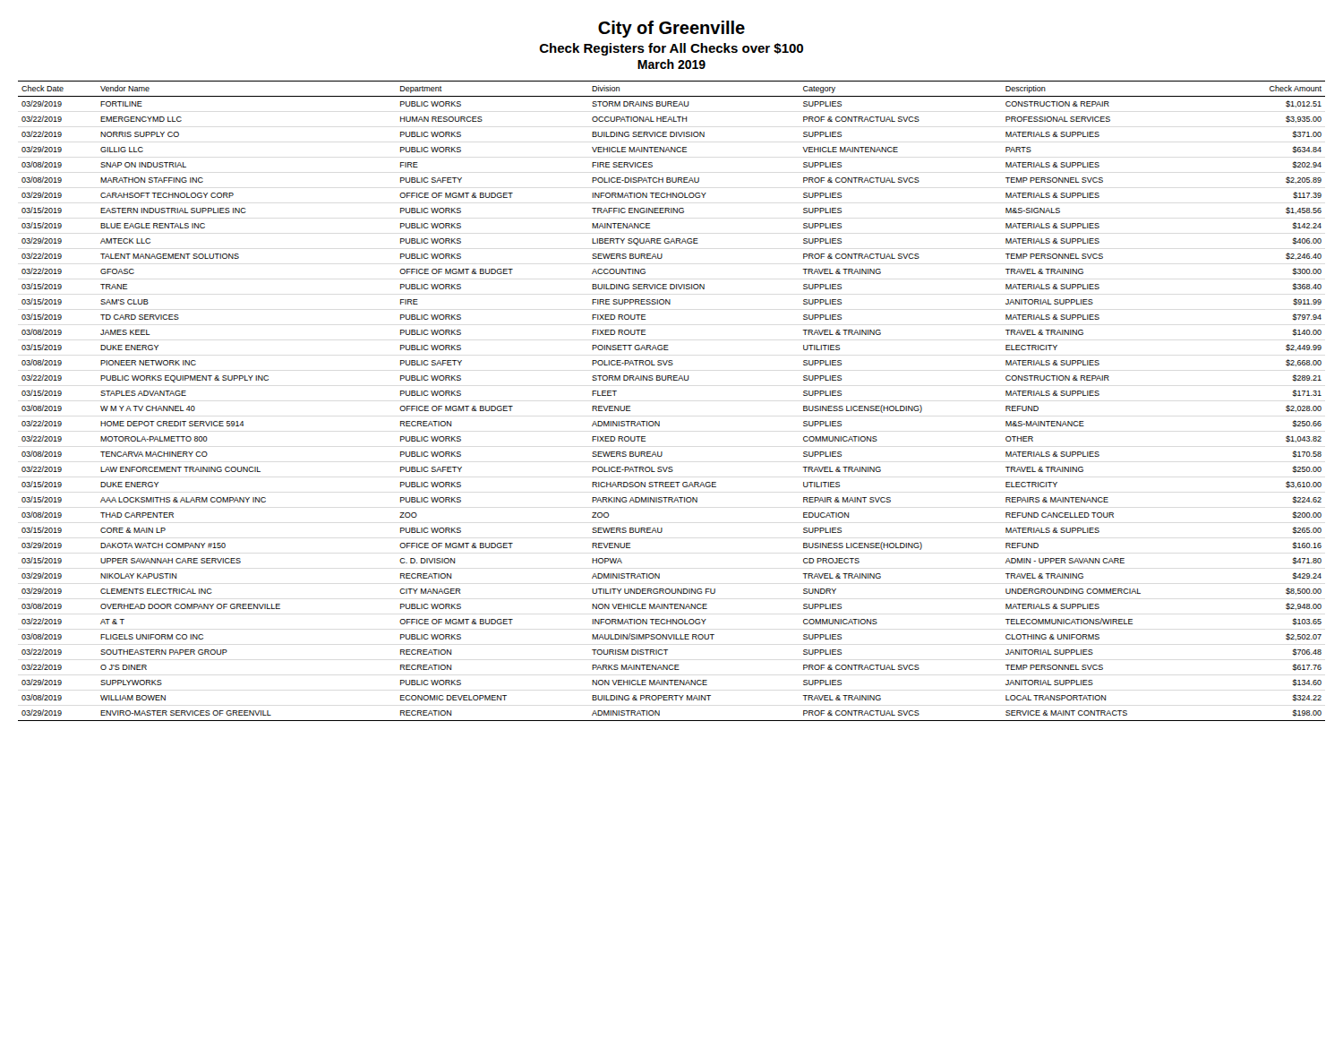City of Greenville
Check Registers for All Checks over $100
March 2019
| Check Date | Vendor Name | Department | Division | Category | Description | Check Amount |
| --- | --- | --- | --- | --- | --- | --- |
| 03/29/2019 | FORTILINE | PUBLIC WORKS | STORM DRAINS BUREAU | SUPPLIES | CONSTRUCTION & REPAIR | $1,012.51 |
| 03/22/2019 | EMERGENCYMD LLC | HUMAN RESOURCES | OCCUPATIONAL HEALTH | PROF & CONTRACTUAL SVCS | PROFESSIONAL SERVICES | $3,935.00 |
| 03/22/2019 | NORRIS SUPPLY CO | PUBLIC WORKS | BUILDING SERVICE DIVISION | SUPPLIES | MATERIALS & SUPPLIES | $371.00 |
| 03/29/2019 | GILLIG LLC | PUBLIC WORKS | VEHICLE MAINTENANCE | VEHICLE MAINTENANCE | PARTS | $634.84 |
| 03/08/2019 | SNAP ON INDUSTRIAL | FIRE | FIRE SERVICES | SUPPLIES | MATERIALS & SUPPLIES | $202.94 |
| 03/08/2019 | MARATHON STAFFING INC | PUBLIC SAFETY | POLICE-DISPATCH BUREAU | PROF & CONTRACTUAL SVCS | TEMP PERSONNEL SVCS | $2,205.89 |
| 03/29/2019 | CARAHSOFT TECHNOLOGY CORP | OFFICE OF MGMT & BUDGET | INFORMATION TECHNOLOGY | SUPPLIES | MATERIALS & SUPPLIES | $117.39 |
| 03/15/2019 | EASTERN INDUSTRIAL SUPPLIES INC | PUBLIC WORKS | TRAFFIC ENGINEERING | SUPPLIES | M&S-SIGNALS | $1,458.56 |
| 03/15/2019 | BLUE EAGLE RENTALS INC | PUBLIC WORKS | MAINTENANCE | SUPPLIES | MATERIALS & SUPPLIES | $142.24 |
| 03/29/2019 | AMTECK LLC | PUBLIC WORKS | LIBERTY SQUARE GARAGE | SUPPLIES | MATERIALS & SUPPLIES | $406.00 |
| 03/22/2019 | TALENT MANAGEMENT SOLUTIONS | PUBLIC WORKS | SEWERS BUREAU | PROF & CONTRACTUAL SVCS | TEMP PERSONNEL SVCS | $2,246.40 |
| 03/22/2019 | GFOASC | OFFICE OF MGMT & BUDGET | ACCOUNTING | TRAVEL & TRAINING | TRAVEL & TRAINING | $300.00 |
| 03/15/2019 | TRANE | PUBLIC WORKS | BUILDING SERVICE DIVISION | SUPPLIES | MATERIALS & SUPPLIES | $368.40 |
| 03/15/2019 | SAM'S CLUB | FIRE | FIRE SUPPRESSION | SUPPLIES | JANITORIAL SUPPLIES | $911.99 |
| 03/15/2019 | TD CARD SERVICES | PUBLIC WORKS | FIXED ROUTE | SUPPLIES | MATERIALS & SUPPLIES | $797.94 |
| 03/08/2019 | JAMES KEEL | PUBLIC WORKS | FIXED ROUTE | TRAVEL & TRAINING | TRAVEL & TRAINING | $140.00 |
| 03/15/2019 | DUKE ENERGY | PUBLIC WORKS | POINSETT GARAGE | UTILITIES | ELECTRICITY | $2,449.99 |
| 03/08/2019 | PIONEER NETWORK INC | PUBLIC SAFETY | POLICE-PATROL SVS | SUPPLIES | MATERIALS & SUPPLIES | $2,668.00 |
| 03/22/2019 | PUBLIC WORKS EQUIPMENT & SUPPLY INC | PUBLIC WORKS | STORM DRAINS BUREAU | SUPPLIES | CONSTRUCTION & REPAIR | $289.21 |
| 03/15/2019 | STAPLES ADVANTAGE | PUBLIC WORKS | FLEET | SUPPLIES | MATERIALS & SUPPLIES | $171.31 |
| 03/08/2019 | W M Y A TV CHANNEL 40 | OFFICE OF MGMT & BUDGET | REVENUE | BUSINESS LICENSE(HOLDING) | REFUND | $2,028.00 |
| 03/22/2019 | HOME DEPOT CREDIT SERVICE 5914 | RECREATION | ADMINISTRATION | SUPPLIES | M&S-MAINTENANCE | $250.66 |
| 03/22/2019 | MOTOROLA-PALMETTO 800 | PUBLIC WORKS | FIXED ROUTE | COMMUNICATIONS | OTHER | $1,043.82 |
| 03/08/2019 | TENCARVA MACHINERY CO | PUBLIC WORKS | SEWERS BUREAU | SUPPLIES | MATERIALS & SUPPLIES | $170.58 |
| 03/22/2019 | LAW ENFORCEMENT TRAINING COUNCIL | PUBLIC SAFETY | POLICE-PATROL SVS | TRAVEL & TRAINING | TRAVEL & TRAINING | $250.00 |
| 03/15/2019 | DUKE ENERGY | PUBLIC WORKS | RICHARDSON STREET GARAGE | UTILITIES | ELECTRICITY | $3,610.00 |
| 03/15/2019 | AAA LOCKSMITHS & ALARM COMPANY INC | PUBLIC WORKS | PARKING ADMINISTRATION | REPAIR & MAINT SVCS | REPAIRS & MAINTENANCE | $224.62 |
| 03/08/2019 | THAD CARPENTER | ZOO | ZOO | EDUCATION | REFUND CANCELLED TOUR | $200.00 |
| 03/15/2019 | CORE & MAIN LP | PUBLIC WORKS | SEWERS BUREAU | SUPPLIES | MATERIALS & SUPPLIES | $265.00 |
| 03/29/2019 | DAKOTA WATCH COMPANY #150 | OFFICE OF MGMT & BUDGET | REVENUE | BUSINESS LICENSE(HOLDING) | REFUND | $160.16 |
| 03/15/2019 | UPPER SAVANNAH CARE SERVICES | C. D. DIVISION | HOPWA | CD PROJECTS | ADMIN - UPPER SAVANN CARE | $471.80 |
| 03/29/2019 | NIKOLAY KAPUSTIN | RECREATION | ADMINISTRATION | TRAVEL & TRAINING | TRAVEL & TRAINING | $429.24 |
| 03/29/2019 | CLEMENTS ELECTRICAL INC | CITY MANAGER | UTILITY UNDERGROUNDING FU | SUNDRY | UNDERGROUNDING COMMERCIAL | $8,500.00 |
| 03/08/2019 | OVERHEAD DOOR COMPANY OF GREENVILLE | PUBLIC WORKS | NON VEHICLE MAINTENANCE | SUPPLIES | MATERIALS & SUPPLIES | $2,948.00 |
| 03/22/2019 | AT & T | OFFICE OF MGMT & BUDGET | INFORMATION TECHNOLOGY | COMMUNICATIONS | TELECOMMUNICATIONS/WIRELE | $103.65 |
| 03/08/2019 | FLIGELS UNIFORM CO INC | PUBLIC WORKS | MAULDIN/SIMPSONVILLE ROUT | SUPPLIES | CLOTHING & UNIFORMS | $2,502.07 |
| 03/22/2019 | SOUTHEASTERN PAPER GROUP | RECREATION | TOURISM DISTRICT | SUPPLIES | JANITORIAL SUPPLIES | $706.48 |
| 03/22/2019 | O J'S DINER | RECREATION | PARKS MAINTENANCE | PROF & CONTRACTUAL SVCS | TEMP PERSONNEL SVCS | $617.76 |
| 03/29/2019 | SUPPLYWORKS | PUBLIC WORKS | NON VEHICLE MAINTENANCE | SUPPLIES | JANITORIAL SUPPLIES | $134.60 |
| 03/08/2019 | WILLIAM BOWEN | ECONOMIC DEVELOPMENT | BUILDING & PROPERTY MAINT | TRAVEL & TRAINING | LOCAL TRANSPORTATION | $324.22 |
| 03/29/2019 | ENVIRO-MASTER SERVICES OF GREENVILL | RECREATION | ADMINISTRATION | PROF & CONTRACTUAL SVCS | SERVICE & MAINT CONTRACTS | $198.00 |